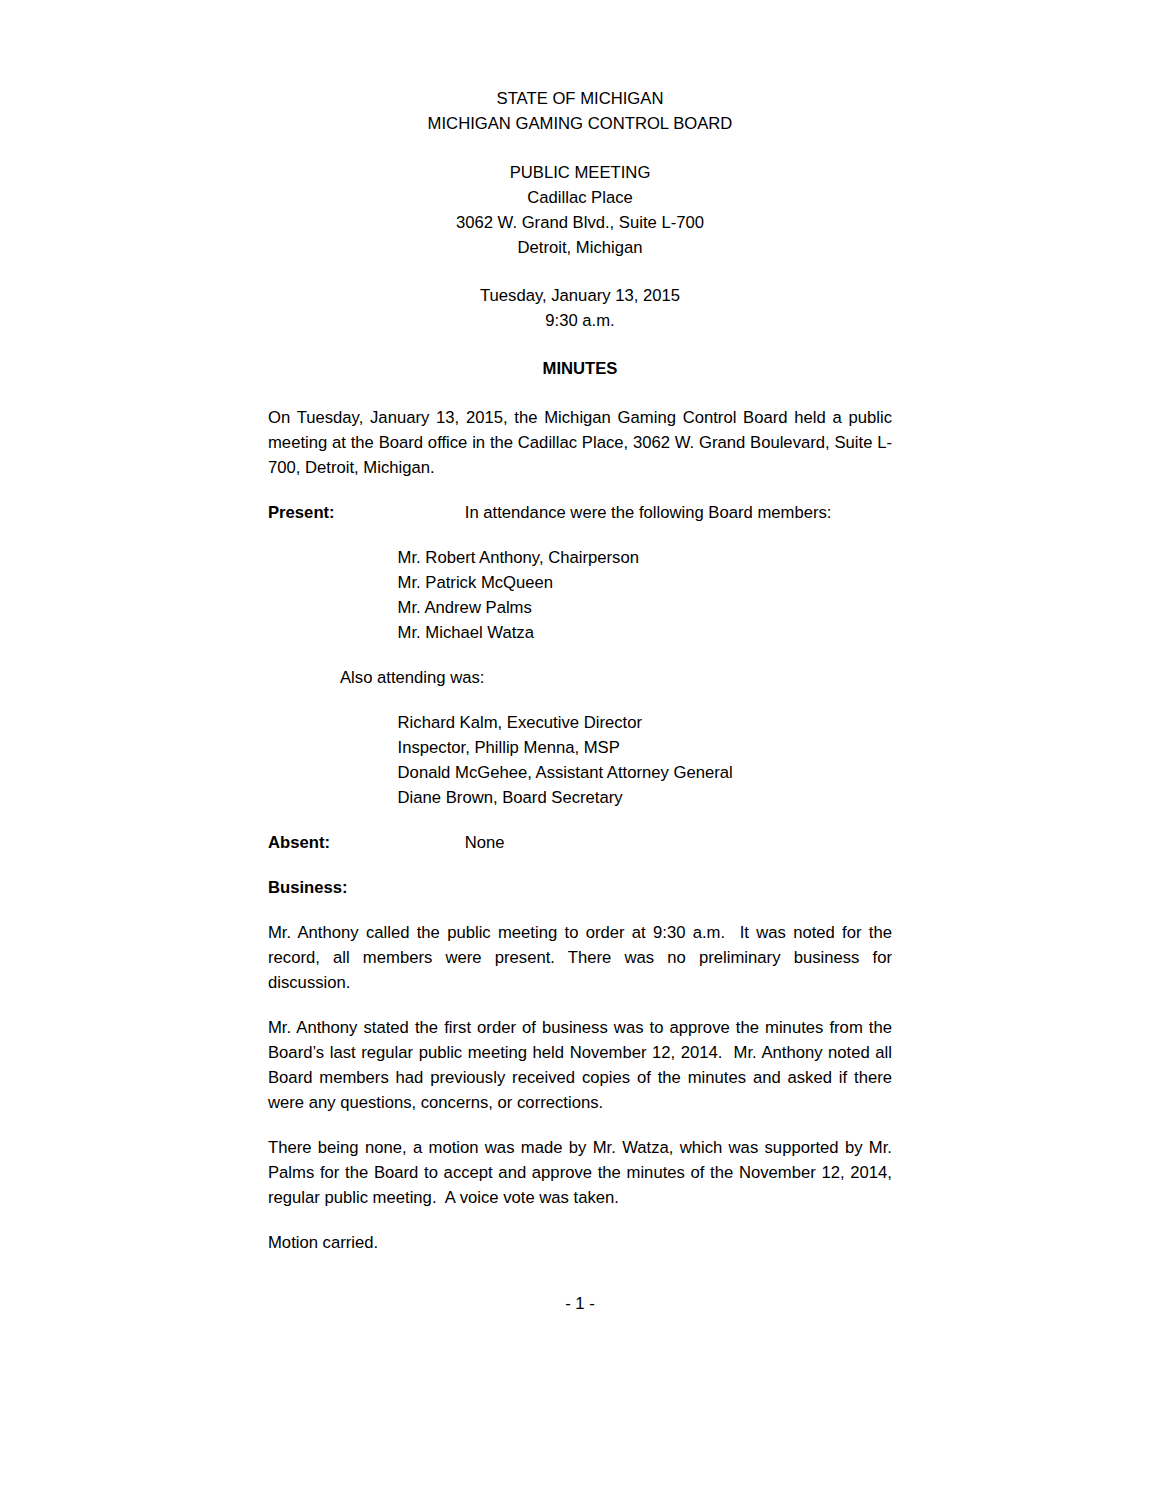STATE OF MICHIGAN
MICHIGAN GAMING CONTROL BOARD
PUBLIC MEETING
Cadillac Place
3062 W. Grand Blvd., Suite L-700
Detroit, Michigan
Tuesday, January 13, 2015
9:30 a.m.
MINUTES
On Tuesday, January 13, 2015, the Michigan Gaming Control Board held a public meeting at the Board office in the Cadillac Place, 3062 W. Grand Boulevard, Suite L-700, Detroit, Michigan.
Present:
In attendance were the following Board members:
Mr. Robert Anthony, Chairperson
Mr. Patrick McQueen
Mr. Andrew Palms
Mr. Michael Watza
Also attending was:
Richard Kalm, Executive Director
Inspector, Phillip Menna, MSP
Donald McGehee, Assistant Attorney General
Diane Brown, Board Secretary
Absent:
None
Business:
Mr. Anthony called the public meeting to order at 9:30 a.m. It was noted for the record, all members were present. There was no preliminary business for discussion.
Mr. Anthony stated the first order of business was to approve the minutes from the Board’s last regular public meeting held November 12, 2014. Mr. Anthony noted all Board members had previously received copies of the minutes and asked if there were any questions, concerns, or corrections.
There being none, a motion was made by Mr. Watza, which was supported by Mr. Palms for the Board to accept and approve the minutes of the November 12, 2014, regular public meeting. A voice vote was taken.
Motion carried.
- 1 -